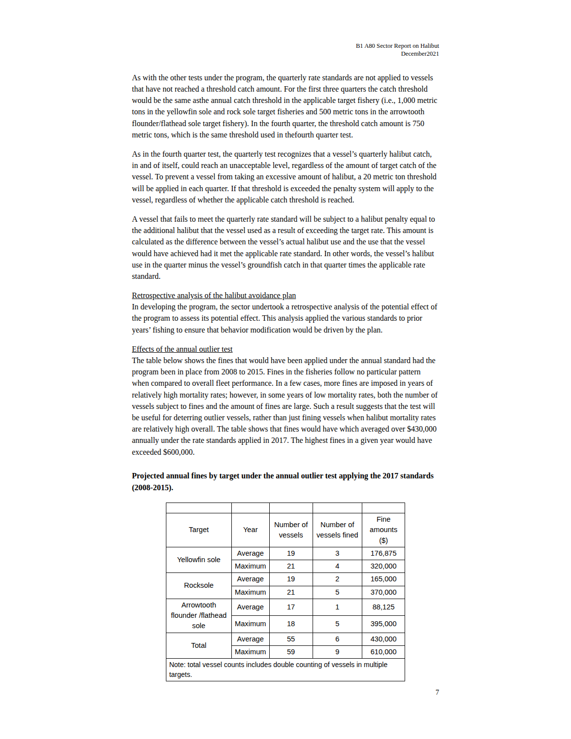B1 A80 Sector Report on Halibut
December2021
As with the other tests under the program, the quarterly rate standards are not applied to vessels that have not reached a threshold catch amount. For the first three quarters the catch threshold would be the same asthe annual catch threshold in the applicable target fishery (i.e., 1,000 metric tons in the yellowfin sole and rock sole target fisheries and 500 metric tons in the arrowtooth flounder/flathead sole target fishery). In the fourth quarter, the threshold catch amount is 750 metric tons, which is the same threshold used in thefourth quarter test.
As in the fourth quarter test, the quarterly test recognizes that a vessel’s quarterly halibut catch, in and of itself, could reach an unacceptable level, regardless of the amount of target catch of the vessel. To prevent a vessel from taking an excessive amount of halibut, a 20 metric ton threshold will be applied in each quarter. If that threshold is exceeded the penalty system will apply to the vessel, regardless of whether the applicable catch threshold is reached.
A vessel that fails to meet the quarterly rate standard will be subject to a halibut penalty equal to the additional halibut that the vessel used as a result of exceeding the target rate. This amount is calculated as the difference between the vessel’s actual halibut use and the use that the vessel would have achieved had it met the applicable rate standard. In other words, the vessel’s halibut use in the quarter minus the vessel’s groundfish catch in that quarter times the applicable rate standard.
Retrospective analysis of the halibut avoidance plan
In developing the program, the sector undertook a retrospective analysis of the potential effect of the program to assess its potential effect. This analysis applied the various standards to prior years’ fishing to ensure that behavior modification would be driven by the plan.
Effects of the annual outlier test
The table below shows the fines that would have been applied under the annual standard had the program been in place from 2008 to 2015. Fines in the fisheries follow no particular pattern when compared to overall fleet performance. In a few cases, more fines are imposed in years of relatively high mortality rates; however, in some years of low mortality rates, both the number of vessels subject to fines and the amount of fines are large. Such a result suggests that the test will be useful for deterring outlier vessels, rather than just fining vessels when halibut mortality rates are relatively high overall. The table shows that fines would have which averaged over $430,000 annually under the rate standards applied in 2017. The highest fines in a given year would have exceeded $600,000.
Projected annual fines by target under the annual outlier test applying the 2017 standards (2008-2015).
| Target | Year | Number of vessels | Number of vessels fined | Fine amounts ($) |
| Yellowfin sole | Average | 19 | 3 | 176,875 |
| Maximum | 21 | 4 | 320,000 |
| Rocksole | Average | 19 | 2 | 165,000 |
| Maximum | 21 | 5 | 370,000 |
| Arrowtooth flounder /flathead sole | Average | 17 | 1 | 88,125 |
| Maximum | 18 | 5 | 395,000 |
| Total | Average | 55 | 6 | 430,000 |
| Maximum | 59 | 9 | 610,000 |
| Note: total vessel counts includes double counting of vessels in multiple targets. |
7